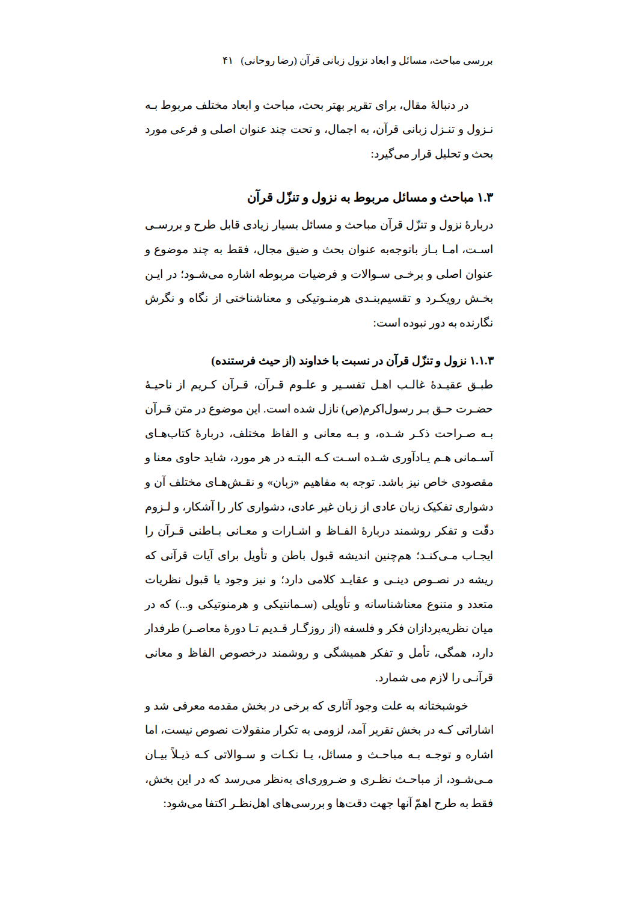بررسی مباحث، مسائل و ابعاد نزول زبانی قرآن (رضا روحانی) ۴۱
در دنبالهٔ مقال، برای تقریر بهتر بحث، مباحث و ابعاد مختلف مربوط بـه نـزول و تنـزل زبانی قرآن، به اجمال، و تحت چند عنوان اصلی و فرعی مورد بحث و تحلیل قرار می‌گیرد:
۱.۳ مباحث و مسائل مربوط به نزول و تنزّل قرآن
دربارهٔ نزول و تنزّل قرآن مباحث و مسائل بسیار زیادی قابل طرح و بررسـی اسـت، امـا بـاز باتوجه‌به عنوان بحث و ضیق مجال، فقط به چند موضوع و عنوان اصلی و برخـی سـوالات و فرضیات مربوطه اشاره می‌شـود؛ در ایـن بخـش رویکـرد و تقسیم‌بنـدی هرمنـوتیکی و معناشناختی از نگاه و نگرش نگارنده به دور نبوده است:
۱.۱.۳ نزول و تنزّل قرآن در نسبت با خداوند (از حیث فرستنده)
طبـق عقیـدهٔ غالـب اهـل تفسـیر و علـوم قـرآن، قـرآن کـریم از ناحیـهٔ حضـرت حـق بـر رسول‌اکرم(ص) نازل شده است. این موضوع در متن قـرآن بـه صـراحت ذکـر شـده، و بـه معانی و الفاظ مختلف، دربارهٔ کتاب‌هـای آسـمانی هـم یـادآوری شـده اسـت کـه البتـه در هر مورد، شاید حاوی معنا و مقصودی خاص نیز باشد. توجه به مفاهیم «زبان» و نقـش‌هـای مختلف آن و دشواری تفکیک زبان عادی از زبان غیر عادی، دشواری کار را آشکار، و لـزوم دقّت و تفکر روشمند دربارهٔ الفـاظ و اشـارات و معـانی بـاطنی قـرآن را ایجـاب مـی‌کنـد؛ هم‌چنین اندیشه قبول باطن و تأویل برای آیات قرآنی که ریشه در نصـوص دینـی و عقایـد کلامی دارد؛ و نیز وجود یا قبول نظریات متعدد و متنوع معناشناسانه و تأویلی (سـمانتیکی و هرمنوتیکی و...) که در میان نظریه‌پردازان فکر و فلسفه (از روزگـار قـدیم تـا دورهٔ معاصـر) طرفدار دارد، همگی، تأمل و تفکر همیشگی و روشمند درخصوص الفاظ و معانی قرآنـی را لازم می شمارد.
خوشبختانه به علت وجود آثاری که برخی در بخش مقدمه معرفی شد و اشاراتی کـه در بخش تقریر آمد، لزومی به تکرار منقولات نصوص نیست، اما اشاره و توجـه بـه مباحـث و مسائل، یـا نکـات و سـوالاتی کـه ذیـلاً بیـان مـی‌شـود، از مباحـث نظـری و ضـروری‌ای به‌نظر می‌رسد که در این بخش، فقط به طرح اهمّ آنها جهت دقت‌ها و بررسی‌های اهل‌نظـر اکتفا می‌شود: